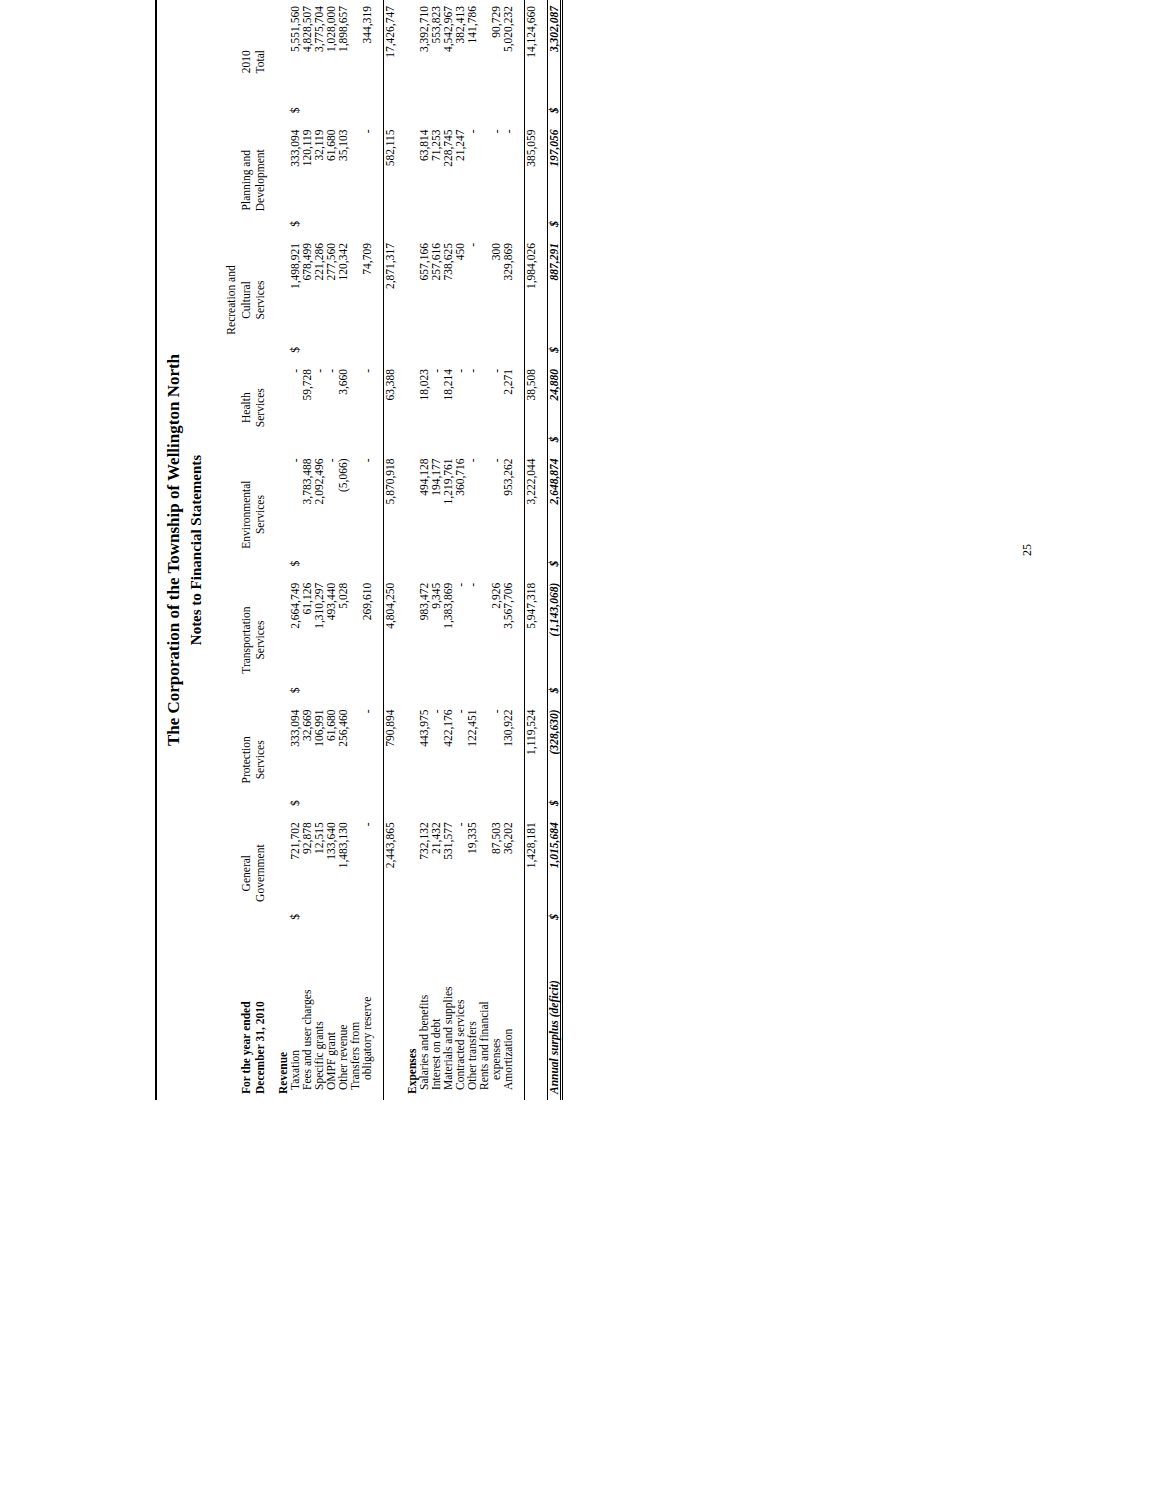The Corporation of the Township of Wellington North Notes to Financial Statements
| For the year ended December 31, 2010 | General Government | Protection Services | Transportation Services | Environmental Services | Health Services | Recreation and Cultural Services | Planning and Development | 2010 Total |
| --- | --- | --- | --- | --- | --- | --- | --- | --- |
| Revenue | |
| Taxation | $ | 721,702 | $ | 333,094 | $ | 2,664,749 | $ | - | | - | $ | 1,498,921 | $ | 333,094 | $ | 5,551,560 |
| Fees and user charges | | 92,878 | | 32,669 | | 61,126 | | 3,783,488 | | 59,728 | | 678,499 | | 120,119 | | 4,828,507 |
| Specific grants | | 12,515 | | 106,991 | | 1,310,297 | | 2,092,496 | | - | | 221,286 | | 32,119 | | 3,775,704 |
| OMPF grant | | 133,640 | | 61,680 | | 493,440 | | - | | - | | 277,560 | | 61,680 | | 1,028,000 |
| Other revenue | | 1,483,130 | | 256,460 | | 5,028 | | (5,066) | | 3,660 | | 120,342 | | 35,103 | | 1,898,657 |
| Transfers from | |
| obligatory reserve | | - | | - | | 269,610 | | - | | - | | 74,709 | | - | | 344,319 |
| | | 2,443,865 | | 790,894 | | 4,804,250 | | 5,870,918 | | 63,388 | | 2,871,317 | | 582,115 | | 17,426,747 |
| Expenses | |
| Salaries and benefits | | 732,132 | | 443,975 | | 983,472 | | 494,128 | | 18,023 | | 657,166 | | 63,814 | | 3,392,710 |
| Interest on debt | | 21,432 | | - | | 9,345 | | 194,177 | | - | | 257,616 | | 71,253 | | 553,823 |
| Materials and supplies | | 531,577 | | 422,176 | | 1,383,869 | | 1,219,761 | | 18,214 | | 738,625 | | 228,745 | | 4,542,967 |
| Contracted services | | - | | - | | - | | 360,716 | | - | | 450 | | 21,247 | | 382,413 |
| Other transfers | | 19,335 | | 122,451 | | - | | - | | - | | - | | - | | 141,786 |
| Rents and financial | |
| expenses | | 87,503 | | - | | 2,926 | | - | | - | | 300 | | - | | 90,729 |
| Amortization | | 36,202 | | 130,922 | | 3,567,706 | | 953,262 | | 2,271 | | 329,869 | | - | | 5,020,232 |
| | | 1,428,181 | | 1,119,524 | | 5,947,318 | | 3,222,044 | | 38,508 | | 1,984,026 | | 385,059 | | 14,124,660 |
| Annual surplus (deficit) | $ | 1,015,684 | $ | (328,630) | $ | (1,143,068) | $ | 2,648,874 | $ | 24,880 | $ | 887,291 | $ | 197,056 | $ | 3,302,087 |
25